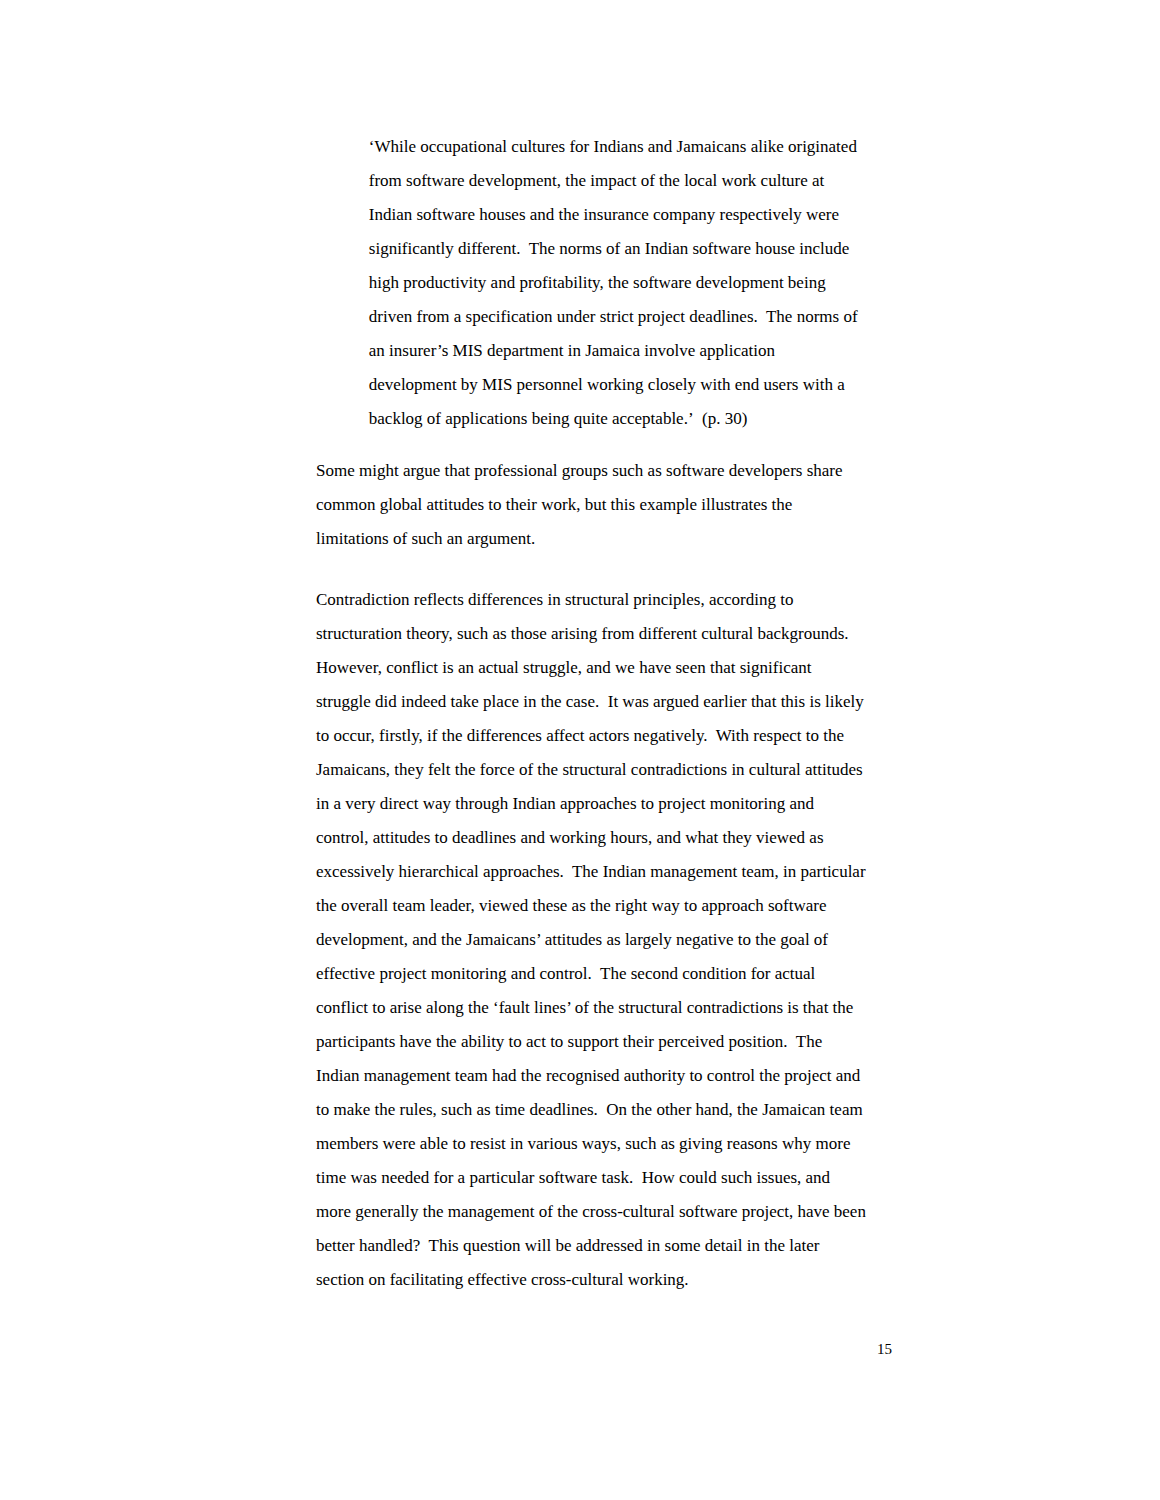‘While occupational cultures for Indians and Jamaicans alike originated from software development, the impact of the local work culture at Indian software houses and the insurance company respectively were significantly different. The norms of an Indian software house include high productivity and profitability, the software development being driven from a specification under strict project deadlines. The norms of an insurer’s MIS department in Jamaica involve application development by MIS personnel working closely with end users with a backlog of applications being quite acceptable.’ (p. 30)
Some might argue that professional groups such as software developers share common global attitudes to their work, but this example illustrates the limitations of such an argument.
Contradiction reflects differences in structural principles, according to structuration theory, such as those arising from different cultural backgrounds. However, conflict is an actual struggle, and we have seen that significant struggle did indeed take place in the case. It was argued earlier that this is likely to occur, firstly, if the differences affect actors negatively. With respect to the Jamaicans, they felt the force of the structural contradictions in cultural attitudes in a very direct way through Indian approaches to project monitoring and control, attitudes to deadlines and working hours, and what they viewed as excessively hierarchical approaches. The Indian management team, in particular the overall team leader, viewed these as the right way to approach software development, and the Jamaicans’ attitudes as largely negative to the goal of effective project monitoring and control. The second condition for actual conflict to arise along the ‘fault lines’ of the structural contradictions is that the participants have the ability to act to support their perceived position. The Indian management team had the recognised authority to control the project and to make the rules, such as time deadlines. On the other hand, the Jamaican team members were able to resist in various ways, such as giving reasons why more time was needed for a particular software task. How could such issues, and more generally the management of the cross-cultural software project, have been better handled? This question will be addressed in some detail in the later section on facilitating effective cross-cultural working.
15